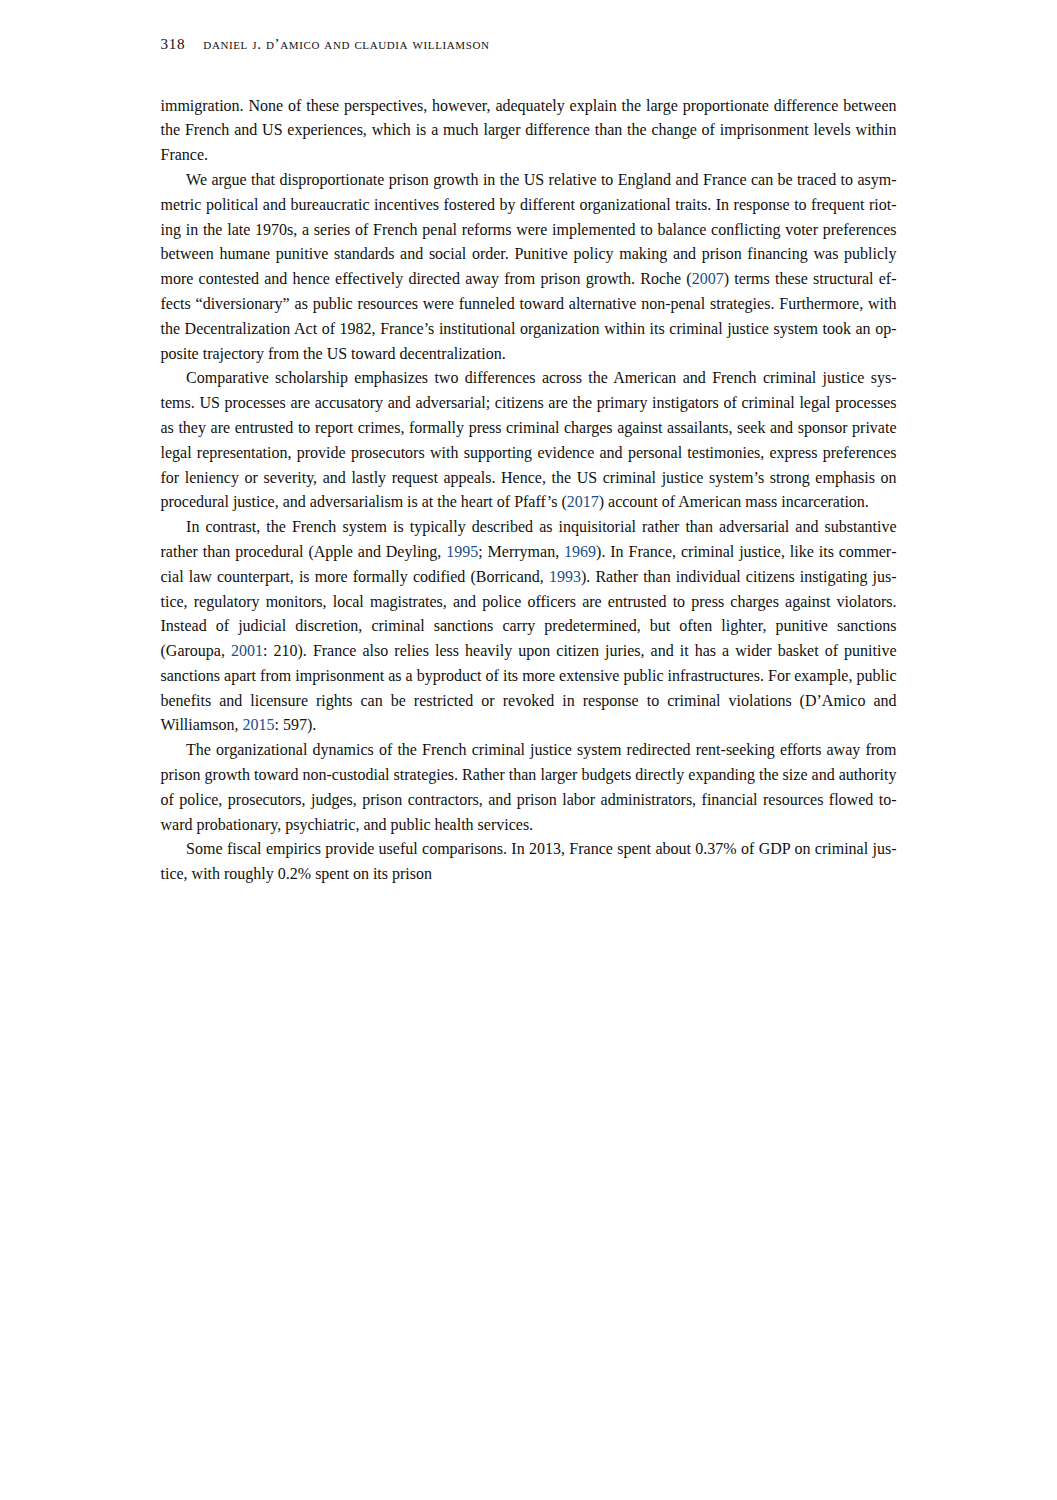318 daniel j. d’amico and claudia williamson
immigration. None of these perspectives, however, adequately explain the large proportionate difference between the French and US experiences, which is a much larger difference than the change of imprisonment levels within France.
We argue that disproportionate prison growth in the US relative to England and France can be traced to asymmetric political and bureaucratic incentives fostered by different organizational traits. In response to frequent rioting in the late 1970s, a series of French penal reforms were implemented to balance conflicting voter preferences between humane punitive standards and social order. Punitive policy making and prison financing was publicly more contested and hence effectively directed away from prison growth. Roche (2007) terms these structural effects “diversionary” as public resources were funneled toward alternative non-penal strategies. Furthermore, with the Decentralization Act of 1982, France’s institutional organization within its criminal justice system took an opposite trajectory from the US toward decentralization.
Comparative scholarship emphasizes two differences across the American and French criminal justice systems. US processes are accusatory and adversarial; citizens are the primary instigators of criminal legal processes as they are entrusted to report crimes, formally press criminal charges against assailants, seek and sponsor private legal representation, provide prosecutors with supporting evidence and personal testimonies, express preferences for leniency or severity, and lastly request appeals. Hence, the US criminal justice system’s strong emphasis on procedural justice, and adversarialism is at the heart of Pfaff’s (2017) account of American mass incarceration.
In contrast, the French system is typically described as inquisitorial rather than adversarial and substantive rather than procedural (Apple and Deyling, 1995; Merryman, 1969). In France, criminal justice, like its commercial law counterpart, is more formally codified (Borricand, 1993). Rather than individual citizens instigating justice, regulatory monitors, local magistrates, and police officers are entrusted to press charges against violators. Instead of judicial discretion, criminal sanctions carry predetermined, but often lighter, punitive sanctions (Garoupa, 2001: 210). France also relies less heavily upon citizen juries, and it has a wider basket of punitive sanctions apart from imprisonment as a byproduct of its more extensive public infrastructures. For example, public benefits and licensure rights can be restricted or revoked in response to criminal violations (D’Amico and Williamson, 2015: 597).
The organizational dynamics of the French criminal justice system redirected rent-seeking efforts away from prison growth toward non-custodial strategies. Rather than larger budgets directly expanding the size and authority of police, prosecutors, judges, prison contractors, and prison labor administrators, financial resources flowed toward probationary, psychiatric, and public health services.
Some fiscal empirics provide useful comparisons. In 2013, France spent about 0.37% of GDP on criminal justice, with roughly 0.2% spent on its prison